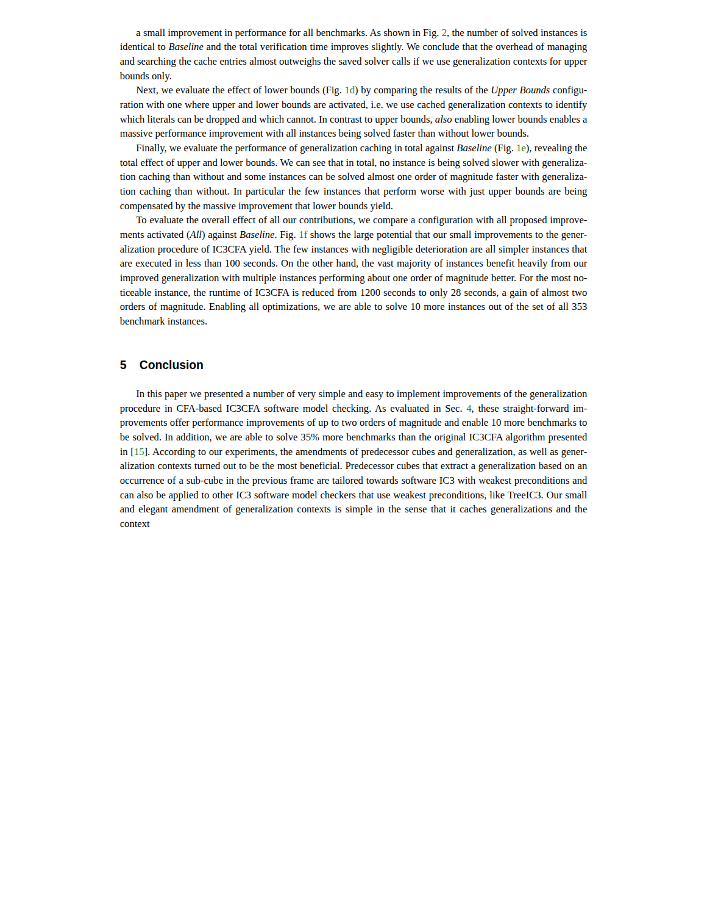a small improvement in performance for all benchmarks. As shown in Fig. 2, the number of solved instances is identical to Baseline and the total verification time improves slightly. We conclude that the overhead of managing and searching the cache entries almost outweighs the saved solver calls if we use generalization contexts for upper bounds only.
Next, we evaluate the effect of lower bounds (Fig. 1d) by comparing the results of the Upper Bounds configuration with one where upper and lower bounds are activated, i.e. we use cached generalization contexts to identify which literals can be dropped and which cannot. In contrast to upper bounds, also enabling lower bounds enables a massive performance improvement with all instances being solved faster than without lower bounds.
Finally, we evaluate the performance of generalization caching in total against Baseline (Fig. 1e), revealing the total effect of upper and lower bounds. We can see that in total, no instance is being solved slower with generalization caching than without and some instances can be solved almost one order of magnitude faster with generalization caching than without. In particular the few instances that perform worse with just upper bounds are being compensated by the massive improvement that lower bounds yield.
To evaluate the overall effect of all our contributions, we compare a configuration with all proposed improvements activated (All) against Baseline. Fig. 1f shows the large potential that our small improvements to the generalization procedure of IC3CFA yield. The few instances with negligible deterioration are all simpler instances that are executed in less than 100 seconds. On the other hand, the vast majority of instances benefit heavily from our improved generalization with multiple instances performing about one order of magnitude better. For the most noticeable instance, the runtime of IC3CFA is reduced from 1200 seconds to only 28 seconds, a gain of almost two orders of magnitude. Enabling all optimizations, we are able to solve 10 more instances out of the set of all 353 benchmark instances.
5 Conclusion
In this paper we presented a number of very simple and easy to implement improvements of the generalization procedure in CFA-based IC3CFA software model checking. As evaluated in Sec. 4, these straight-forward improvements offer performance improvements of up to two orders of magnitude and enable 10 more benchmarks to be solved. In addition, we are able to solve 35% more benchmarks than the original IC3CFA algorithm presented in [15]. According to our experiments, the amendments of predecessor cubes and generalization, as well as generalization contexts turned out to be the most beneficial. Predecessor cubes that extract a generalization based on an occurrence of a sub-cube in the previous frame are tailored towards software IC3 with weakest preconditions and can also be applied to other IC3 software model checkers that use weakest preconditions, like TreeIC3. Our small and elegant amendment of generalization contexts is simple in the sense that it caches generalizations and the context